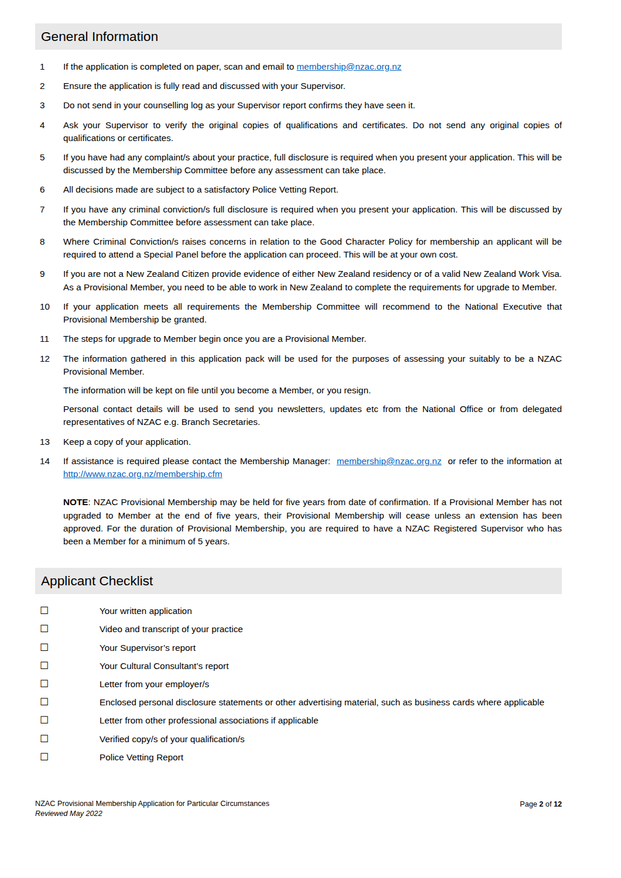General Information
If the application is completed on paper, scan and email to membership@nzac.org.nz
Ensure the application is fully read and discussed with your Supervisor.
Do not send in your counselling log as your Supervisor report confirms they have seen it.
Ask your Supervisor to verify the original copies of qualifications and certificates. Do not send any original copies of qualifications or certificates.
If you have had any complaint/s about your practice, full disclosure is required when you present your application. This will be discussed by the Membership Committee before any assessment can take place.
All decisions made are subject to a satisfactory Police Vetting Report.
If you have any criminal conviction/s full disclosure is required when you present your application. This will be discussed by the Membership Committee before assessment can take place.
Where Criminal Conviction/s raises concerns in relation to the Good Character Policy for membership an applicant will be required to attend a Special Panel before the application can proceed. This will be at your own cost.
If you are not a New Zealand Citizen provide evidence of either New Zealand residency or of a valid New Zealand Work Visa. As a Provisional Member, you need to be able to work in New Zealand to complete the requirements for upgrade to Member.
If your application meets all requirements the Membership Committee will recommend to the National Executive that Provisional Membership be granted.
The steps for upgrade to Member begin once you are a Provisional Member.
The information gathered in this application pack will be used for the purposes of assessing your suitably to be a NZAC Provisional Member.
The information will be kept on file until you become a Member, or you resign.
Personal contact details will be used to send you newsletters, updates etc from the National Office or from delegated representatives of NZAC e.g. Branch Secretaries.
Keep a copy of your application.
If assistance is required please contact the Membership Manager: membership@nzac.org.nz or refer to the information at http://www.nzac.org.nz/membership.cfm
NOTE: NZAC Provisional Membership may be held for five years from date of confirmation. If a Provisional Member has not upgraded to Member at the end of five years, their Provisional Membership will cease unless an extension has been approved. For the duration of Provisional Membership, you are required to have a NZAC Registered Supervisor who has been a Member for a minimum of 5 years.
Applicant Checklist
Your written application
Video and transcript of your practice
Your Supervisor’s report
Your Cultural Consultant’s report
Letter from your employer/s
Enclosed personal disclosure statements or other advertising material, such as business cards where applicable
Letter from other professional associations if applicable
Verified copy/s of your qualification/s
Police Vetting Report
NZAC Provisional Membership Application for Particular Circumstances
Reviewed May 2022
Page 2 of 12